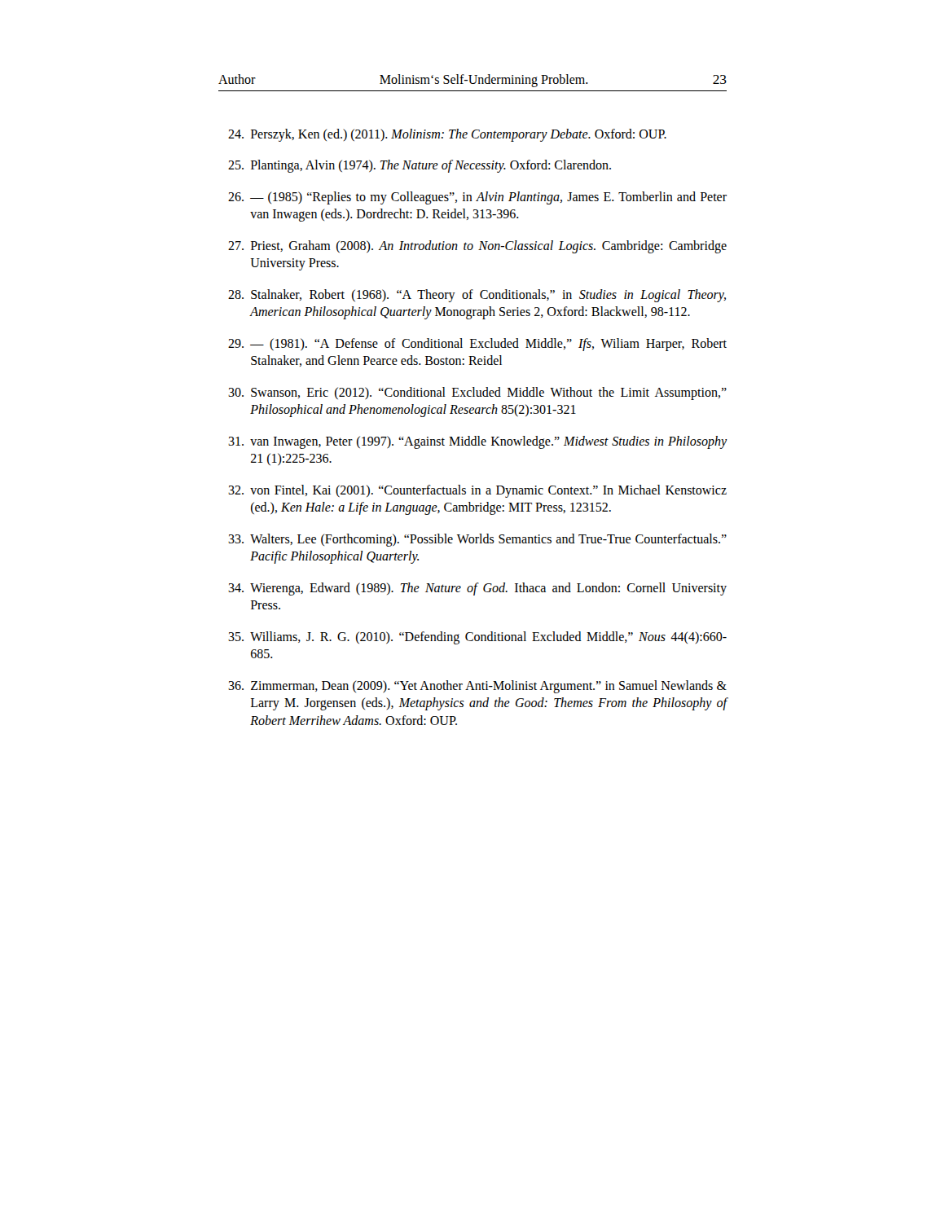Author Molinism‘s Self-Undermining Problem. 23
Perszyk, Ken (ed.) (2011). Molinism: The Contemporary Debate. Oxford: OUP.
Plantinga, Alvin (1974). The Nature of Necessity. Oxford: Clarendon.
26.— (1985) “Replies to my Colleagues”, in Alvin Plantinga, James E. Tomberlin and Peter van Inwagen (eds.). Dordrecht: D. Reidel, 313-396.
Priest, Graham (2008). An Introdution to Non-Classical Logics. Cambridge: Cambridge University Press.
Stalnaker, Robert (1968). “A Theory of Conditionals,” in Studies in Logical Theory, American Philosophical Quarterly Monograph Series 2, Oxford: Blackwell, 98-112.
29.— (1981). “A Defense of Conditional Excluded Middle,” Ifs, Wiliam Harper, Robert Stalnaker, and Glenn Pearce eds. Boston: Reidel
Swanson, Eric (2012). “Conditional Excluded Middle Without the Limit Assumption,” Philosophical and Phenomenological Research 85(2):301-321
van Inwagen, Peter (1997). “Against Middle Knowledge.” Midwest Studies in Philosophy 21 (1):225-236.
von Fintel, Kai (2001). “Counterfactuals in a Dynamic Context.” In Michael Kenstowicz (ed.), Ken Hale: a Life in Language, Cambridge: MIT Press, 123152.
Walters, Lee (Forthcoming). “Possible Worlds Semantics and True-True Counterfactuals.” Pacific Philosophical Quarterly.
Wierenga, Edward (1989). The Nature of God. Ithaca and London: Cornell University Press.
Williams, J. R. G. (2010). “Defending Conditional Excluded Middle,” Nous 44(4):660-685.
Zimmerman, Dean (2009). “Yet Another Anti-Molinist Argument.” in Samuel Newlands & Larry M. Jorgensen (eds.), Metaphysics and the Good: Themes From the Philosophy of Robert Merrihew Adams. Oxford: OUP.